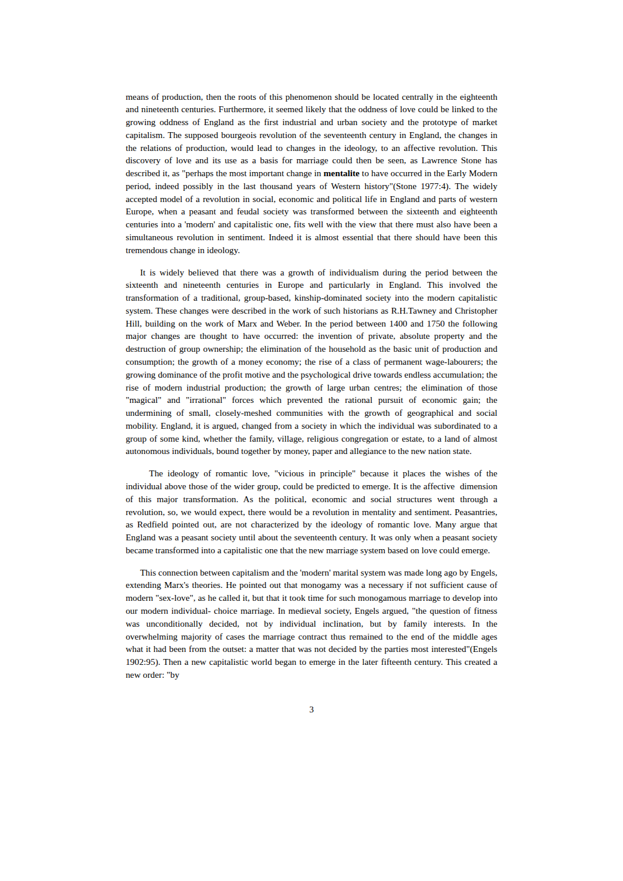means of production, then the roots of this phenomenon should be located centrally in the eighteenth and nineteenth centuries. Furthermore, it seemed likely that the oddness of love could be linked to the growing oddness of England as the first industrial and urban society and the prototype of market capitalism. The supposed bourgeois revolution of the seventeenth century in England, the changes in the relations of production, would lead to changes in the ideology, to an affective revolution. This discovery of love and its use as a basis for marriage could then be seen, as Lawrence Stone has described it, as "perhaps the most important change in mentalite to have occurred in the Early Modern period, indeed possibly in the last thousand years of Western history"(Stone 1977:4). The widely accepted model of a revolution in social, economic and political life in England and parts of western Europe, when a peasant and feudal society was transformed between the sixteenth and eighteenth centuries into a 'modern' and capitalistic one, fits well with the view that there must also have been a simultaneous revolution in sentiment. Indeed it is almost essential that there should have been this tremendous change in ideology.
It is widely believed that there was a growth of individualism during the period between the sixteenth and nineteenth centuries in Europe and particularly in England. This involved the transformation of a traditional, group-based, kinship-dominated society into the modern capitalistic system. These changes were described in the work of such historians as R.H.Tawney and Christopher Hill, building on the work of Marx and Weber. In the period between 1400 and 1750 the following major changes are thought to have occurred: the invention of private, absolute property and the destruction of group ownership; the elimination of the household as the basic unit of production and consumption; the growth of a money economy; the rise of a class of permanent wage-labourers; the growing dominance of the profit motive and the psychological drive towards endless accumulation; the rise of modern industrial production; the growth of large urban centres; the elimination of those "magical" and "irrational" forces which prevented the rational pursuit of economic gain; the undermining of small, closely-meshed communities with the growth of geographical and social mobility. England, it is argued, changed from a society in which the individual was subordinated to a group of some kind, whether the family, village, religious congregation or estate, to a land of almost autonomous individuals, bound together by money, paper and allegiance to the new nation state.
The ideology of romantic love, "vicious in principle" because it places the wishes of the individual above those of the wider group, could be predicted to emerge. It is the affective dimension of this major transformation. As the political, economic and social structures went through a revolution, so, we would expect, there would be a revolution in mentality and sentiment. Peasantries, as Redfield pointed out, are not characterized by the ideology of romantic love. Many argue that England was a peasant society until about the seventeenth century. It was only when a peasant society became transformed into a capitalistic one that the new marriage system based on love could emerge.
This connection between capitalism and the 'modern' marital system was made long ago by Engels, extending Marx's theories. He pointed out that monogamy was a necessary if not sufficient cause of modern "sex-love", as he called it, but that it took time for such monogamous marriage to develop into our modern individual- choice marriage. In medieval society, Engels argued, "the question of fitness was unconditionally decided, not by individual inclination, but by family interests. In the overwhelming majority of cases the marriage contract thus remained to the end of the middle ages what it had been from the outset: a matter that was not decided by the parties most interested"(Engels 1902:95). Then a new capitalistic world began to emerge in the later fifteenth century. This created a new order: "by
3